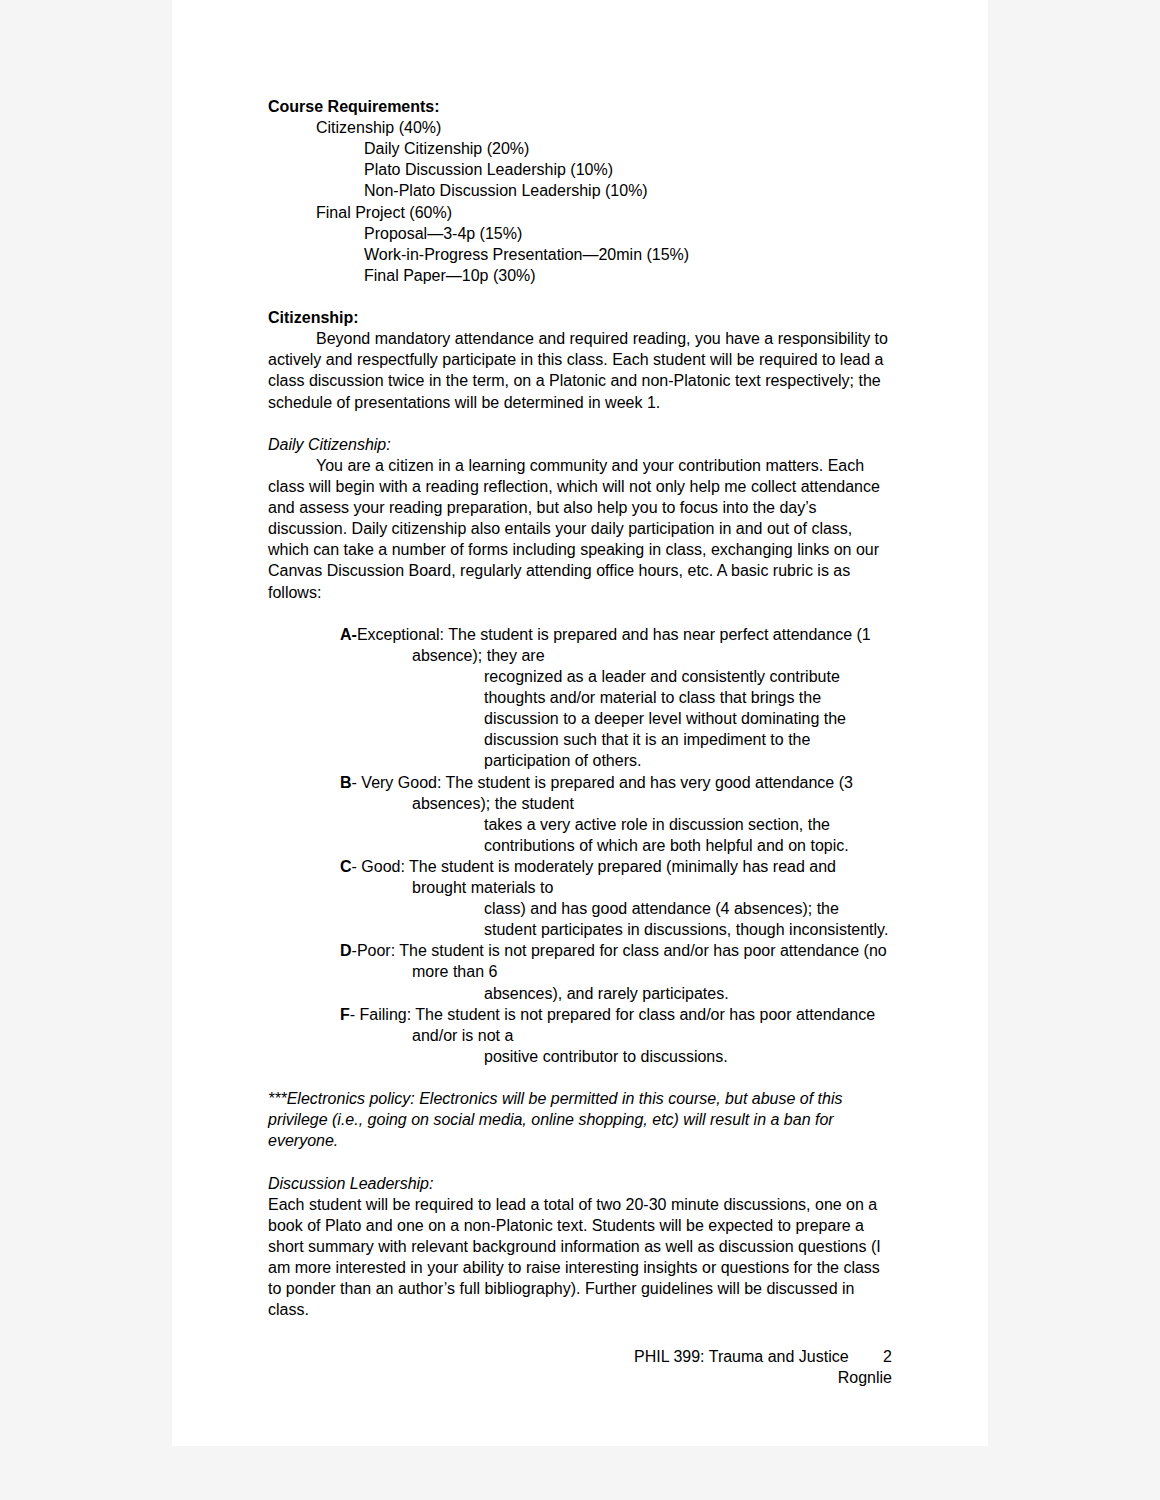Course Requirements:
Citizenship (40%)
Daily Citizenship (20%)
Plato Discussion Leadership (10%)
Non-Plato Discussion Leadership (10%)
Final Project (60%)
Proposal—3-4p (15%)
Work-in-Progress Presentation—20min (15%)
Final Paper—10p (30%)
Citizenship:
Beyond mandatory attendance and required reading, you have a responsibility to actively and respectfully participate in this class. Each student will be required to lead a class discussion twice in the term, on a Platonic and non-Platonic text respectively; the schedule of presentations will be determined in week 1.
Daily Citizenship:
You are a citizen in a learning community and your contribution matters. Each class will begin with a reading reflection, which will not only help me collect attendance and assess your reading preparation, but also help you to focus into the day’s discussion. Daily citizenship also entails your daily participation in and out of class, which can take a number of forms including speaking in class, exchanging links on our Canvas Discussion Board, regularly attending office hours, etc. A basic rubric is as follows:
A-Exceptional: The student is prepared and has near perfect attendance (1 absence); they are recognized as a leader and consistently contribute thoughts and/or material to class that brings the discussion to a deeper level without dominating the discussion such that it is an impediment to the participation of others.
B- Very Good: The student is prepared and has very good attendance (3 absences); the student takes a very active role in discussion section, the contributions of which are both helpful and on topic.
C- Good: The student is moderately prepared (minimally has read and brought materials to class) and has good attendance (4 absences); the student participates in discussions, though inconsistently.
D-Poor: The student is not prepared for class and/or has poor attendance (no more than 6 absences), and rarely participates.
F- Failing: The student is not prepared for class and/or has poor attendance and/or is not a positive contributor to discussions.
***Electronics policy: Electronics will be permitted in this course, but abuse of this privilege (i.e., going on social media, online shopping, etc) will result in a ban for everyone.
Discussion Leadership:
Each student will be required to lead a total of two 20-30 minute discussions, one on a book of Plato and one on a non-Platonic text. Students will be expected to prepare a short summary with relevant background information as well as discussion questions (I am more interested in your ability to raise interesting insights or questions for the class to ponder than an author’s full bibliography). Further guidelines will be discussed in class.
PHIL 399: Trauma and Justice 2
Rognlie